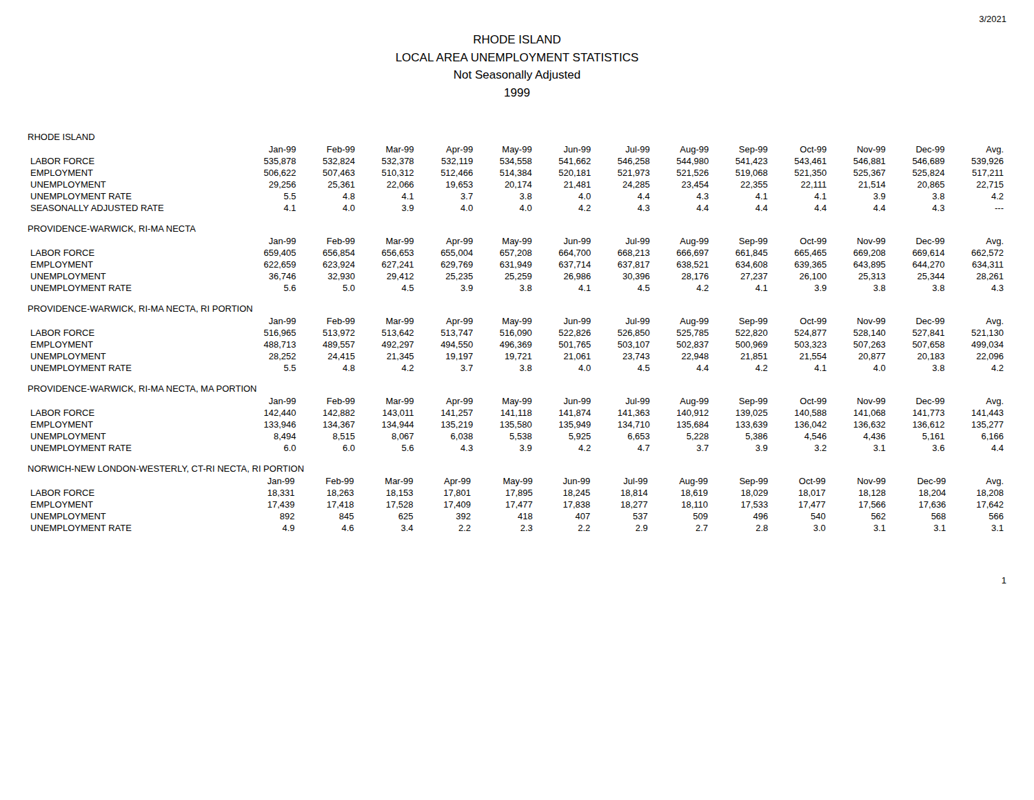3/2021
RHODE ISLAND
LOCAL AREA UNEMPLOYMENT STATISTICS
Not Seasonally Adjusted
1999
RHODE ISLAND
| | Jan-99 | Feb-99 | Mar-99 | Apr-99 | May-99 | Jun-99 | Jul-99 | Aug-99 | Sep-99 | Oct-99 | Nov-99 | Dec-99 | Avg. |
| --- | --- | --- | --- | --- | --- | --- | --- | --- | --- | --- | --- | --- | --- |
| LABOR FORCE | 535,878 | 532,824 | 532,378 | 532,119 | 534,558 | 541,662 | 546,258 | 544,980 | 541,423 | 543,461 | 546,881 | 546,689 | 539,926 |
| EMPLOYMENT | 506,622 | 507,463 | 510,312 | 512,466 | 514,384 | 520,181 | 521,973 | 521,526 | 519,068 | 521,350 | 525,367 | 525,824 | 517,211 |
| UNEMPLOYMENT | 29,256 | 25,361 | 22,066 | 19,653 | 20,174 | 21,481 | 24,285 | 23,454 | 22,355 | 22,111 | 21,514 | 20,865 | 22,715 |
| UNEMPLOYMENT RATE | 5.5 | 4.8 | 4.1 | 3.7 | 3.8 | 4.0 | 4.4 | 4.3 | 4.1 | 4.1 | 3.9 | 3.8 | 4.2 |
| SEASONALLY ADJUSTED RATE | 4.1 | 4.0 | 3.9 | 4.0 | 4.0 | 4.2 | 4.3 | 4.4 | 4.4 | 4.4 | 4.4 | 4.3 | --- |
PROVIDENCE-WARWICK, RI-MA NECTA
| | Jan-99 | Feb-99 | Mar-99 | Apr-99 | May-99 | Jun-99 | Jul-99 | Aug-99 | Sep-99 | Oct-99 | Nov-99 | Dec-99 | Avg. |
| --- | --- | --- | --- | --- | --- | --- | --- | --- | --- | --- | --- | --- | --- |
| LABOR FORCE | 659,405 | 656,854 | 656,653 | 655,004 | 657,208 | 664,700 | 668,213 | 666,697 | 661,845 | 665,465 | 669,208 | 669,614 | 662,572 |
| EMPLOYMENT | 622,659 | 623,924 | 627,241 | 629,769 | 631,949 | 637,714 | 637,817 | 638,521 | 634,608 | 639,365 | 643,895 | 644,270 | 634,311 |
| UNEMPLOYMENT | 36,746 | 32,930 | 29,412 | 25,235 | 25,259 | 26,986 | 30,396 | 28,176 | 27,237 | 26,100 | 25,313 | 25,344 | 28,261 |
| UNEMPLOYMENT RATE | 5.6 | 5.0 | 4.5 | 3.9 | 3.8 | 4.1 | 4.5 | 4.2 | 4.1 | 3.9 | 3.8 | 3.8 | 4.3 |
PROVIDENCE-WARWICK, RI-MA NECTA, RI PORTION
| | Jan-99 | Feb-99 | Mar-99 | Apr-99 | May-99 | Jun-99 | Jul-99 | Aug-99 | Sep-99 | Oct-99 | Nov-99 | Dec-99 | Avg. |
| --- | --- | --- | --- | --- | --- | --- | --- | --- | --- | --- | --- | --- | --- |
| LABOR FORCE | 516,965 | 513,972 | 513,642 | 513,747 | 516,090 | 522,826 | 526,850 | 525,785 | 522,820 | 524,877 | 528,140 | 527,841 | 521,130 |
| EMPLOYMENT | 488,713 | 489,557 | 492,297 | 494,550 | 496,369 | 501,765 | 503,107 | 502,837 | 500,969 | 503,323 | 507,263 | 507,658 | 499,034 |
| UNEMPLOYMENT | 28,252 | 24,415 | 21,345 | 19,197 | 19,721 | 21,061 | 23,743 | 22,948 | 21,851 | 21,554 | 20,877 | 20,183 | 22,096 |
| UNEMPLOYMENT RATE | 5.5 | 4.8 | 4.2 | 3.7 | 3.8 | 4.0 | 4.5 | 4.4 | 4.2 | 4.1 | 4.0 | 3.8 | 4.2 |
PROVIDENCE-WARWICK, RI-MA NECTA, MA PORTION
| | Jan-99 | Feb-99 | Mar-99 | Apr-99 | May-99 | Jun-99 | Jul-99 | Aug-99 | Sep-99 | Oct-99 | Nov-99 | Dec-99 | Avg. |
| --- | --- | --- | --- | --- | --- | --- | --- | --- | --- | --- | --- | --- | --- |
| LABOR FORCE | 142,440 | 142,882 | 143,011 | 141,257 | 141,118 | 141,874 | 141,363 | 140,912 | 139,025 | 140,588 | 141,068 | 141,773 | 141,443 |
| EMPLOYMENT | 133,946 | 134,367 | 134,944 | 135,219 | 135,580 | 135,949 | 134,710 | 135,684 | 133,639 | 136,042 | 136,632 | 136,612 | 135,277 |
| UNEMPLOYMENT | 8,494 | 8,515 | 8,067 | 6,038 | 5,538 | 5,925 | 6,653 | 5,228 | 5,386 | 4,546 | 4,436 | 5,161 | 6,166 |
| UNEMPLOYMENT RATE | 6.0 | 6.0 | 5.6 | 4.3 | 3.9 | 4.2 | 4.7 | 3.7 | 3.9 | 3.2 | 3.1 | 3.6 | 4.4 |
NORWICH-NEW LONDON-WESTERLY, CT-RI NECTA, RI PORTION
| | Jan-99 | Feb-99 | Mar-99 | Apr-99 | May-99 | Jun-99 | Jul-99 | Aug-99 | Sep-99 | Oct-99 | Nov-99 | Dec-99 | Avg. |
| --- | --- | --- | --- | --- | --- | --- | --- | --- | --- | --- | --- | --- | --- |
| LABOR FORCE | 18,331 | 18,263 | 18,153 | 17,801 | 17,895 | 18,245 | 18,814 | 18,619 | 18,029 | 18,017 | 18,128 | 18,204 | 18,208 |
| EMPLOYMENT | 17,439 | 17,418 | 17,528 | 17,409 | 17,477 | 17,838 | 18,277 | 18,110 | 17,533 | 17,477 | 17,566 | 17,636 | 17,642 |
| UNEMPLOYMENT | 892 | 845 | 625 | 392 | 418 | 407 | 537 | 509 | 496 | 540 | 562 | 568 | 566 |
| UNEMPLOYMENT RATE | 4.9 | 4.6 | 3.4 | 2.2 | 2.3 | 2.2 | 2.9 | 2.7 | 2.8 | 3.0 | 3.1 | 3.1 | 3.1 |
1